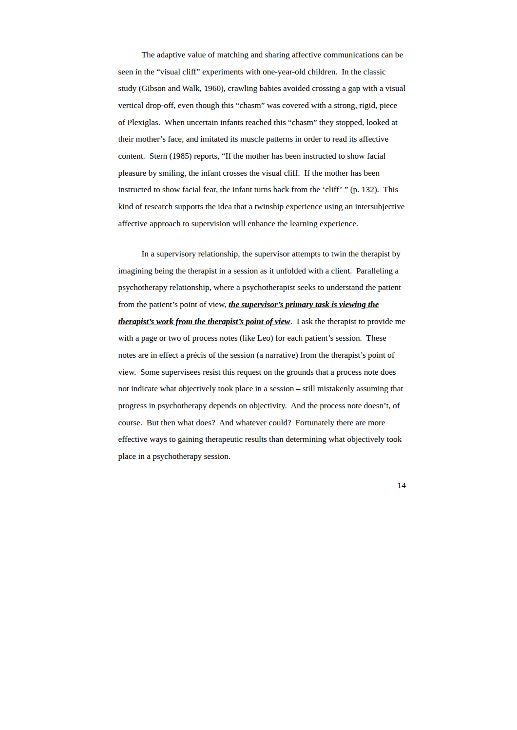The adaptive value of matching and sharing affective communications can be seen in the “visual cliff” experiments with one-year-old children. In the classic study (Gibson and Walk, 1960), crawling babies avoided crossing a gap with a visual vertical drop-off, even though this “chasm” was covered with a strong, rigid, piece of Plexiglas. When uncertain infants reached this “chasm” they stopped, looked at their mother’s face, and imitated its muscle patterns in order to read its affective content. Stern (1985) reports, “If the mother has been instructed to show facial pleasure by smiling, the infant crosses the visual cliff. If the mother has been instructed to show facial fear, the infant turns back from the ‘cliff’ ” (p. 132). This kind of research supports the idea that a twinship experience using an intersubjective affective approach to supervision will enhance the learning experience.
In a supervisory relationship, the supervisor attempts to twin the therapist by imagining being the therapist in a session as it unfolded with a client. Paralleling a psychotherapy relationship, where a psychotherapist seeks to understand the patient from the patient’s point of view, the supervisor’s primary task is viewing the therapist’s work from the therapist’s point of view. I ask the therapist to provide me with a page or two of process notes (like Leo) for each patient’s session. These notes are in effect a précis of the session (a narrative) from the therapist’s point of view. Some supervisees resist this request on the grounds that a process note does not indicate what objectively took place in a session – still mistakenly assuming that progress in psychotherapy depends on objectivity. And the process note doesn’t, of course. But then what does? And whatever could? Fortunately there are more effective ways to gaining therapeutic results than determining what objectively took place in a psychotherapy session.
14